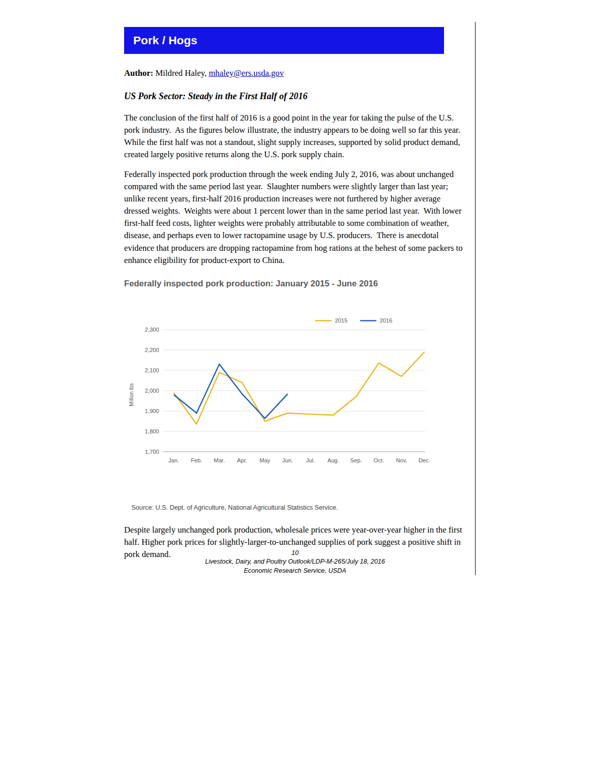Pork / Hogs
Author: Mildred Haley, mhaley@ers.usda.gov
US Pork Sector: Steady in the First Half of 2016
The conclusion of the first half of 2016 is a good point in the year for taking the pulse of the U.S. pork industry. As the figures below illustrate, the industry appears to be doing well so far this year. While the first half was not a standout, slight supply increases, supported by solid product demand, created largely positive returns along the U.S. pork supply chain.
Federally inspected pork production through the week ending July 2, 2016, was about unchanged compared with the same period last year. Slaughter numbers were slightly larger than last year; unlike recent years, first-half 2016 production increases were not furthered by higher average dressed weights. Weights were about 1 percent lower than in the same period last year. With lower first-half feed costs, lighter weights were probably attributable to some combination of weather, disease, and perhaps even to lower ractopamine usage by U.S. producers. There is anecdotal evidence that producers are dropping ractopamine from hog rations at the behest of some packers to enhance eligibility for product-export to China.
Federally inspected pork production: January 2015 - June 2016
2015 2016 Million lbs 2,300 2,200 2,100 2,000 1,900 1,800 1,700 Jan. Feb. Mar. Apr. May Jun. Jul. Aug. Sep. Oct. Nov. Dec.
Source: U.S. Dept. of Agriculture, National Agricultural Statistics Service.
Despite largely unchanged pork production, wholesale prices were year-over-year higher in the first half. Higher pork prices for slightly-larger-to-unchanged supplies of pork suggest a positive shift in pork demand.
10 Livestock, Dairy, and Poultry Outlook/LDP-M-265/July 18, 2016
Economic Research Service, USDA